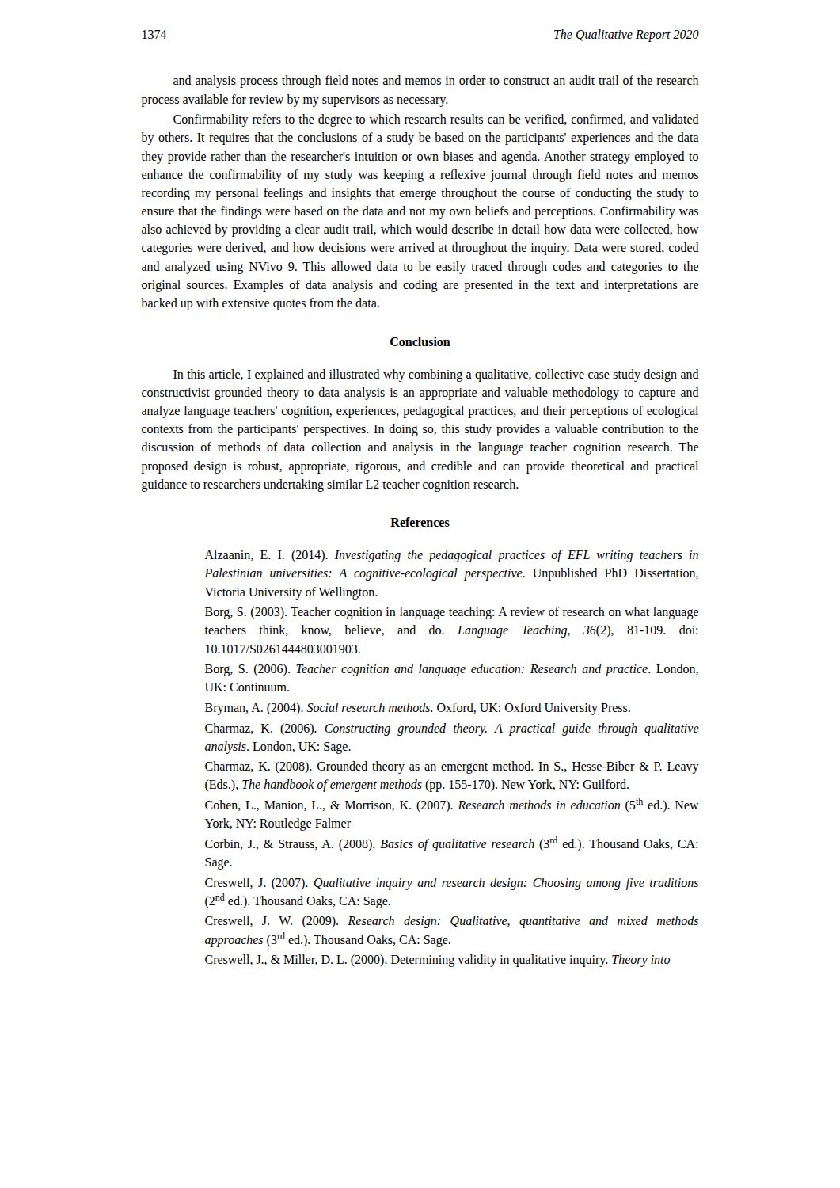1374 The Qualitative Report 2020
and analysis process through field notes and memos in order to construct an audit trail of the research process available for review by my supervisors as necessary.
Confirmability refers to the degree to which research results can be verified, confirmed, and validated by others. It requires that the conclusions of a study be based on the participants' experiences and the data they provide rather than the researcher's intuition or own biases and agenda. Another strategy employed to enhance the confirmability of my study was keeping a reflexive journal through field notes and memos recording my personal feelings and insights that emerge throughout the course of conducting the study to ensure that the findings were based on the data and not my own beliefs and perceptions. Confirmability was also achieved by providing a clear audit trail, which would describe in detail how data were collected, how categories were derived, and how decisions were arrived at throughout the inquiry. Data were stored, coded and analyzed using NVivo 9. This allowed data to be easily traced through codes and categories to the original sources. Examples of data analysis and coding are presented in the text and interpretations are backed up with extensive quotes from the data.
Conclusion
In this article, I explained and illustrated why combining a qualitative, collective case study design and constructivist grounded theory to data analysis is an appropriate and valuable methodology to capture and analyze language teachers' cognition, experiences, pedagogical practices, and their perceptions of ecological contexts from the participants' perspectives. In doing so, this study provides a valuable contribution to the discussion of methods of data collection and analysis in the language teacher cognition research. The proposed design is robust, appropriate, rigorous, and credible and can provide theoretical and practical guidance to researchers undertaking similar L2 teacher cognition research.
References
Alzaanin, E. I. (2014). Investigating the pedagogical practices of EFL writing teachers in Palestinian universities: A cognitive-ecological perspective. Unpublished PhD Dissertation, Victoria University of Wellington.
Borg, S. (2003). Teacher cognition in language teaching: A review of research on what language teachers think, know, believe, and do. Language Teaching, 36(2), 81-109. doi: 10.1017/S0261444803001903.
Borg, S. (2006). Teacher cognition and language education: Research and practice. London, UK: Continuum.
Bryman, A. (2004). Social research methods. Oxford, UK: Oxford University Press.
Charmaz, K. (2006). Constructing grounded theory. A practical guide through qualitative analysis. London, UK: Sage.
Charmaz, K. (2008). Grounded theory as an emergent method. In S., Hesse-Biber & P. Leavy (Eds.), The handbook of emergent methods (pp. 155-170). New York, NY: Guilford.
Cohen, L., Manion, L., & Morrison, K. (2007). Research methods in education (5th ed.). New York, NY: Routledge Falmer
Corbin, J., & Strauss, A. (2008). Basics of qualitative research (3rd ed.). Thousand Oaks, CA: Sage.
Creswell, J. (2007). Qualitative inquiry and research design: Choosing among five traditions (2nd ed.). Thousand Oaks, CA: Sage.
Creswell, J. W. (2009). Research design: Qualitative, quantitative and mixed methods approaches (3rd ed.). Thousand Oaks, CA: Sage.
Creswell, J., & Miller, D. L. (2000). Determining validity in qualitative inquiry. Theory into